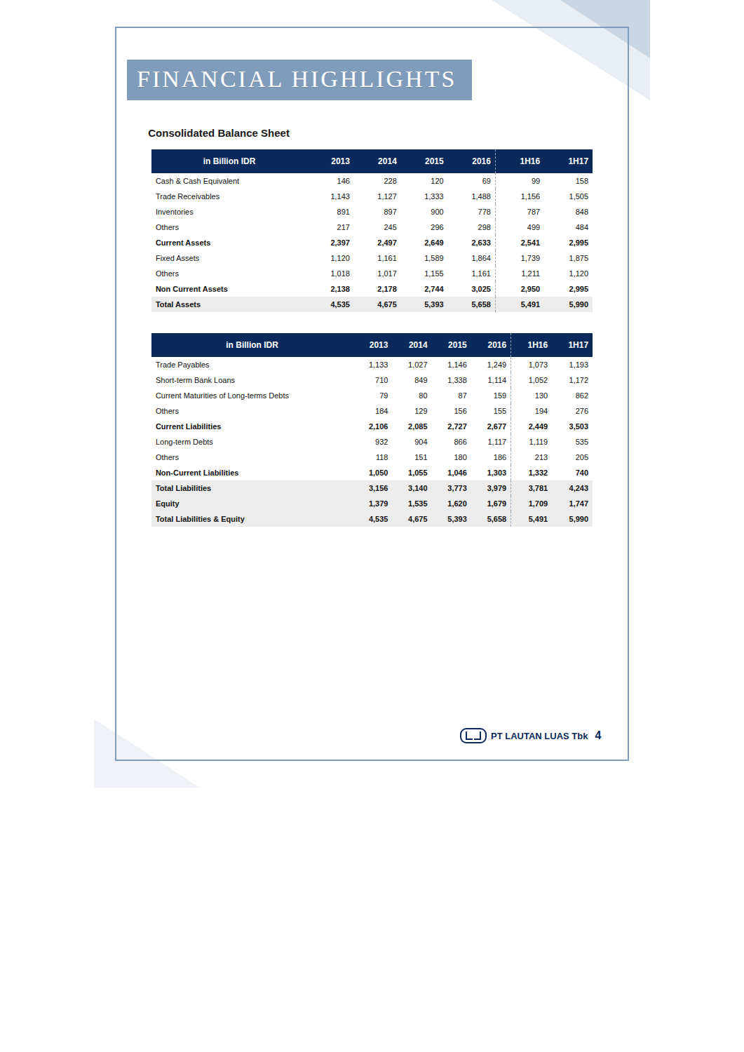FINANCIAL HIGHLIGHTS
Consolidated Balance Sheet
| in Billion IDR | 2013 | 2014 | 2015 | 2016 | 1H16 | 1H17 |
| --- | --- | --- | --- | --- | --- | --- |
| Cash & Cash Equivalent | 146 | 228 | 120 | 69 | 99 | 158 |
| Trade Receivables | 1,143 | 1,127 | 1,333 | 1,488 | 1,156 | 1,505 |
| Inventories | 891 | 897 | 900 | 778 | 787 | 848 |
| Others | 217 | 245 | 296 | 298 | 499 | 484 |
| Current Assets | 2,397 | 2,497 | 2,649 | 2,633 | 2,541 | 2,995 |
| Fixed Assets | 1,120 | 1,161 | 1,589 | 1,864 | 1,739 | 1,875 |
| Others | 1,018 | 1,017 | 1,155 | 1,161 | 1,211 | 1,120 |
| Non Current Assets | 2,138 | 2,178 | 2,744 | 3,025 | 2,950 | 2,995 |
| Total Assets | 4,535 | 4,675 | 5,393 | 5,658 | 5,491 | 5,990 |
| in Billion IDR | 2013 | 2014 | 2015 | 2016 | 1H16 | 1H17 |
| --- | --- | --- | --- | --- | --- | --- |
| Trade Payables | 1,133 | 1,027 | 1,146 | 1,249 | 1,073 | 1,193 |
| Short-term Bank Loans | 710 | 849 | 1,338 | 1,114 | 1,052 | 1,172 |
| Current Maturities of Long-terms Debts | 79 | 80 | 87 | 159 | 130 | 862 |
| Others | 184 | 129 | 156 | 155 | 194 | 276 |
| Current Liabilities | 2,106 | 2,085 | 2,727 | 2,677 | 2,449 | 3,503 |
| Long-term Debts | 932 | 904 | 866 | 1,117 | 1,119 | 535 |
| Others | 118 | 151 | 180 | 186 | 213 | 205 |
| Non-Current Liabilities | 1,050 | 1,055 | 1,046 | 1,303 | 1,332 | 740 |
| Total Liabilities | 3,156 | 3,140 | 3,773 | 3,979 | 3,781 | 4,243 |
| Equity | 1,379 | 1,535 | 1,620 | 1,679 | 1,709 | 1,747 |
| Total Liabilities & Equity | 4,535 | 4,675 | 5,393 | 5,658 | 5,491 | 5,990 |
PT LAUTAN LUAS Tbk 4